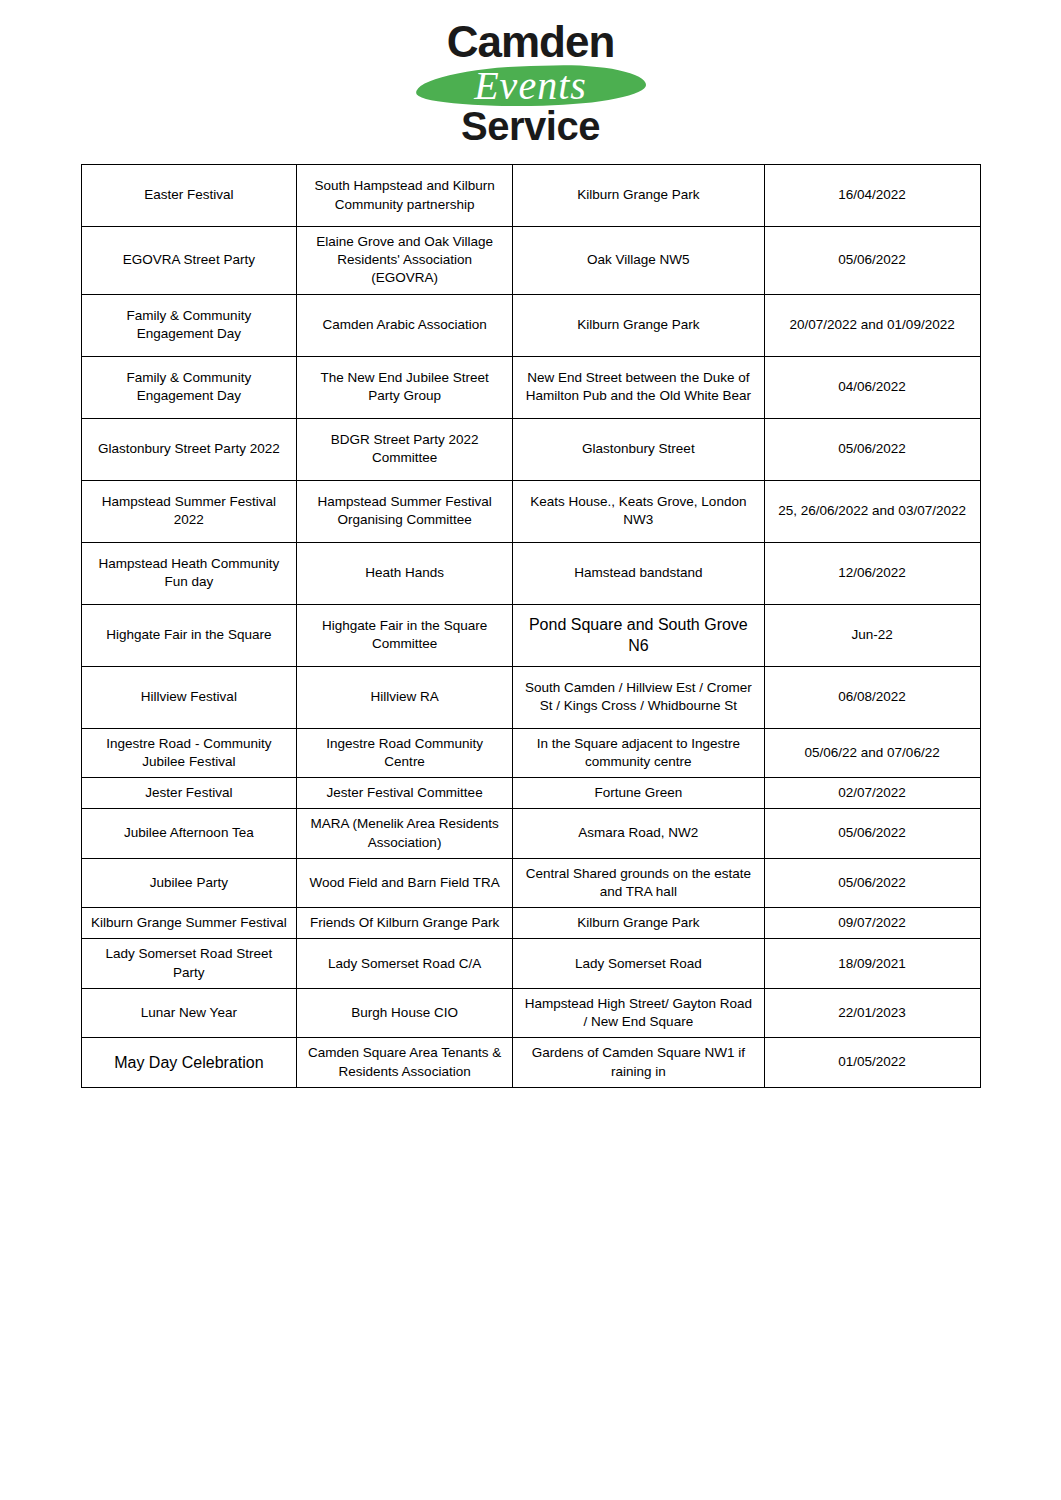Camden Events Service
| Easter Festival | South Hampstead and Kilburn Community partnership | Kilburn Grange Park | 16/04/2022 |
| EGOVRA Street Party | Elaine Grove and Oak Village Residents' Association (EGOVRA) | Oak Village NW5 | 05/06/2022 |
| Family & Community Engagement Day | Camden Arabic Association | Kilburn Grange Park | 20/07/2022 and 01/09/2022 |
| Family & Community Engagement Day | The New End Jubilee Street Party Group | New End Street between the Duke of Hamilton Pub and the Old White Bear | 04/06/2022 |
| Glastonbury Street Party 2022 | BDGR Street Party 2022 Committee | Glastonbury Street | 05/06/2022 |
| Hampstead Summer Festival 2022 | Hampstead Summer Festival Organising Committee | Keats House., Keats Grove, London NW3 | 25, 26/06/2022 and 03/07/2022 |
| Hampstead Heath Community Fun day | Heath Hands | Hamstead bandstand | 12/06/2022 |
| Highgate Fair in the Square | Highgate Fair in the Square Committee | Pond Square and South Grove N6 | Jun-22 |
| Hillview Festival | Hillview RA | South Camden / Hillview Est / Cromer St / Kings Cross / Whidbourne St | 06/08/2022 |
| Ingestre Road - Community Jubilee Festival | Ingestre Road Community Centre | In the Square adjacent to Ingestre community centre | 05/06/22 and 07/06/22 |
| Jester Festival | Jester Festival Committee | Fortune Green | 02/07/2022 |
| Jubilee Afternoon Tea | MARA (Menelik Area Residents Association) | Asmara Road, NW2 | 05/06/2022 |
| Jubilee Party | Wood Field and Barn Field TRA | Central Shared grounds on the estate and TRA hall | 05/06/2022 |
| Kilburn Grange Summer Festival | Friends Of Kilburn Grange Park | Kilburn Grange Park | 09/07/2022 |
| Lady Somerset Road Street Party | Lady Somerset Road C/A | Lady Somerset Road | 18/09/2021 |
| Lunar New Year | Burgh House CIO | Hampstead High Street/ Gayton Road / New End Square | 22/01/2023 |
| May Day Celebration | Camden Square Area Tenants & Residents Association | Gardens of Camden Square NW1 if raining in | 01/05/2022 |